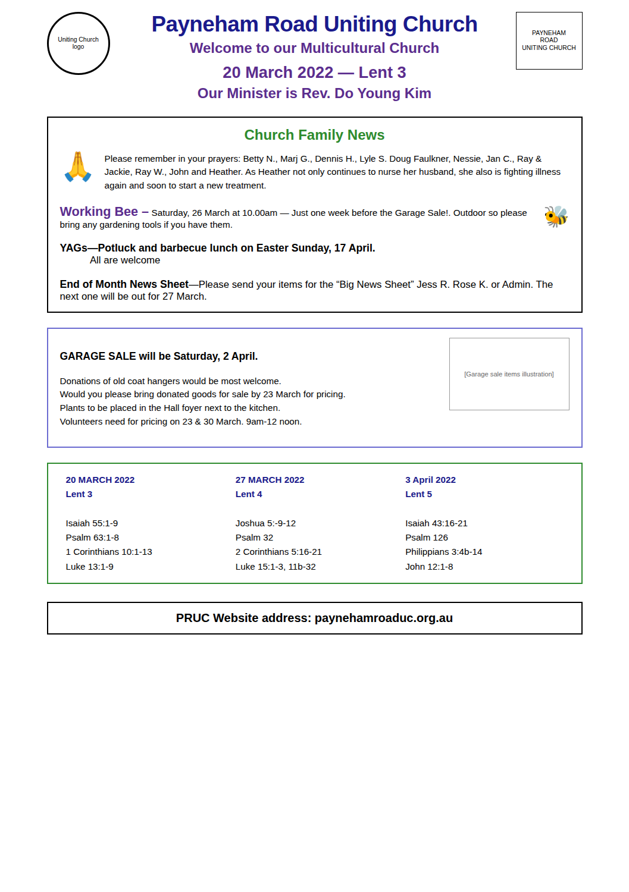Uniting Church
logo
PAYNEHAM
ROAD
UNITING CHURCH
Payneham Road Uniting Church
Welcome to our Multicultural Church
20 March 2022 — Lent 3
Our Minister is Rev. Do Young Kim
Church Family News
🙏
Please remember in your prayers: Betty N., Marj G., Dennis H., Lyle S. Doug Faulkner, Nessie, Jan C., Ray & Jackie, Ray W., John and Heather. As Heather not only continues to nurse her husband, she also is fighting illness again and soon to start a new treatment.
🐝
Working Bee –
Saturday, 26 March at 10.00am — Just one week before the Garage Sale!. Outdoor so please bring any gardening tools if you have them.
YAGs—Potluck and barbecue lunch on Easter Sunday, 17 April. All are welcome
End of Month News Sheet—Please send your items for the “Big News Sheet” Jess R. Rose K. or Admin. The next one will be out for 27 March.
GARAGE SALE will be Saturday, 2 April.
Donations of old coat hangers would be most welcome.
Would you please bring donated goods for sale by 23 March for pricing.
Plants to be placed in the Hall foyer next to the kitchen.
Volunteers need for pricing on 23 & 30 March. 9am-12 noon.
[Garage sale items illustration]
| 20 MARCH 2022 Lent 3 Isaiah 55:1-9 Psalm 63:1-8 1 Corinthians 10:1-13 Luke 13:1-9 | 27 MARCH 2022 Lent 4 Joshua 5:-9-12 Psalm 32 2 Corinthians 5:16-21 Luke 15:1-3, 11b-32 | 3 April 2022 Lent 5 Isaiah 43:16-21 Psalm 126 Philippians 3:4b-14 John 12:1-8 |
PRUC Website address: paynehamroaduc.org.au